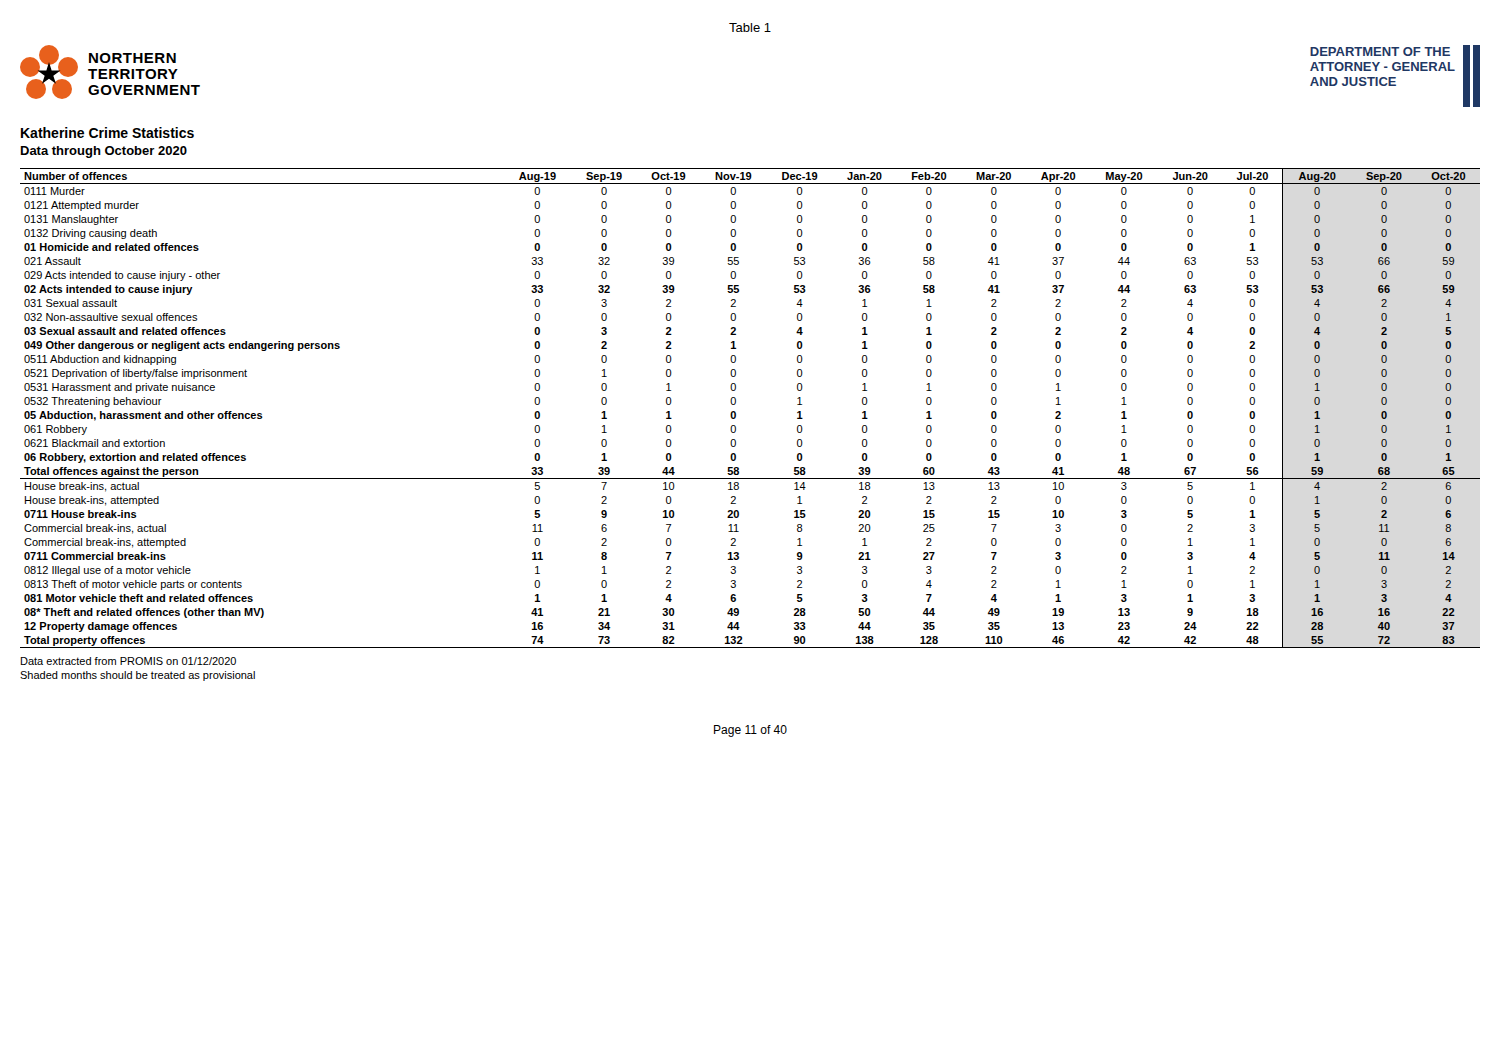Table 1
NORTHERN
TERRITORY
GOVERNMENT
DEPARTMENT OF THE
ATTORNEY - GENERAL
AND JUSTICE
Katherine Crime Statistics
Data through October 2020
| Number of offences | Aug-19 | Sep-19 | Oct-19 | Nov-19 | Dec-19 | Jan-20 | Feb-20 | Mar-20 | Apr-20 | May-20 | Jun-20 | Jul-20 | Aug-20 | Sep-20 | Oct-20 |
| --- | --- | --- | --- | --- | --- | --- | --- | --- | --- | --- | --- | --- | --- | --- | --- |
| 0111 Murder | 0 | 0 | 0 | 0 | 0 | 0 | 0 | 0 | 0 | 0 | 0 | 0 | 0 | 0 | 0 |
| 0121 Attempted murder | 0 | 0 | 0 | 0 | 0 | 0 | 0 | 0 | 0 | 0 | 0 | 0 | 0 | 0 | 0 |
| 0131 Manslaughter | 0 | 0 | 0 | 0 | 0 | 0 | 0 | 0 | 0 | 0 | 0 | 1 | 0 | 0 | 0 |
| 0132 Driving causing death | 0 | 0 | 0 | 0 | 0 | 0 | 0 | 0 | 0 | 0 | 0 | 0 | 0 | 0 | 0 |
| 01 Homicide and related offences | 0 | 0 | 0 | 0 | 0 | 0 | 0 | 0 | 0 | 0 | 0 | 1 | 0 | 0 | 0 |
| 021 Assault | 33 | 32 | 39 | 55 | 53 | 36 | 58 | 41 | 37 | 44 | 63 | 53 | 53 | 66 | 59 |
| 029 Acts intended to cause injury - other | 0 | 0 | 0 | 0 | 0 | 0 | 0 | 0 | 0 | 0 | 0 | 0 | 0 | 0 | 0 |
| 02 Acts intended to cause injury | 33 | 32 | 39 | 55 | 53 | 36 | 58 | 41 | 37 | 44 | 63 | 53 | 53 | 66 | 59 |
| 031 Sexual assault | 0 | 3 | 2 | 2 | 4 | 1 | 1 | 2 | 2 | 2 | 4 | 0 | 4 | 2 | 4 |
| 032 Non-assaultive sexual offences | 0 | 0 | 0 | 0 | 0 | 0 | 0 | 0 | 0 | 0 | 0 | 0 | 0 | 0 | 1 |
| 03 Sexual assault and related offences | 0 | 3 | 2 | 2 | 4 | 1 | 1 | 2 | 2 | 2 | 4 | 0 | 4 | 2 | 5 |
| 049 Other dangerous or negligent acts endangering persons | 0 | 2 | 2 | 1 | 0 | 1 | 0 | 0 | 0 | 0 | 0 | 2 | 0 | 0 | 0 |
| 0511 Abduction and kidnapping | 0 | 0 | 0 | 0 | 0 | 0 | 0 | 0 | 0 | 0 | 0 | 0 | 0 | 0 | 0 |
| 0521 Deprivation of liberty/false imprisonment | 0 | 1 | 0 | 0 | 0 | 0 | 0 | 0 | 0 | 0 | 0 | 0 | 0 | 0 | 0 |
| 0531 Harassment and private nuisance | 0 | 0 | 1 | 0 | 0 | 1 | 1 | 0 | 1 | 0 | 0 | 0 | 1 | 0 | 0 |
| 0532 Threatening behaviour | 0 | 0 | 0 | 0 | 1 | 0 | 0 | 0 | 1 | 1 | 0 | 0 | 0 | 0 | 0 |
| 05 Abduction, harassment and other offences | 0 | 1 | 1 | 0 | 1 | 1 | 1 | 0 | 2 | 1 | 0 | 0 | 1 | 0 | 0 |
| 061 Robbery | 0 | 1 | 0 | 0 | 0 | 0 | 0 | 0 | 0 | 1 | 0 | 0 | 1 | 0 | 1 |
| 0621 Blackmail and extortion | 0 | 0 | 0 | 0 | 0 | 0 | 0 | 0 | 0 | 0 | 0 | 0 | 0 | 0 | 0 |
| 06 Robbery, extortion and related offences | 0 | 1 | 0 | 0 | 0 | 0 | 0 | 0 | 0 | 1 | 0 | 0 | 1 | 0 | 1 |
| Total offences against the person | 33 | 39 | 44 | 58 | 58 | 39 | 60 | 43 | 41 | 48 | 67 | 56 | 59 | 68 | 65 |
| House break-ins, actual | 5 | 7 | 10 | 18 | 14 | 18 | 13 | 13 | 10 | 3 | 5 | 1 | 4 | 2 | 6 |
| House break-ins, attempted | 0 | 2 | 0 | 2 | 1 | 2 | 2 | 2 | 0 | 0 | 0 | 0 | 1 | 0 | 0 |
| 0711 House break-ins | 5 | 9 | 10 | 20 | 15 | 20 | 15 | 15 | 10 | 3 | 5 | 1 | 5 | 2 | 6 |
| Commercial break-ins, actual | 11 | 6 | 7 | 11 | 8 | 20 | 25 | 7 | 3 | 0 | 2 | 3 | 5 | 11 | 8 |
| Commercial break-ins, attempted | 0 | 2 | 0 | 2 | 1 | 1 | 2 | 0 | 0 | 0 | 1 | 1 | 0 | 0 | 6 |
| 0711 Commercial break-ins | 11 | 8 | 7 | 13 | 9 | 21 | 27 | 7 | 3 | 0 | 3 | 4 | 5 | 11 | 14 |
| 0812 Illegal use of a motor vehicle | 1 | 1 | 2 | 3 | 3 | 3 | 3 | 2 | 0 | 2 | 1 | 2 | 0 | 0 | 2 |
| 0813 Theft of motor vehicle parts or contents | 0 | 0 | 2 | 3 | 2 | 0 | 4 | 2 | 1 | 1 | 0 | 1 | 1 | 3 | 2 |
| 081 Motor vehicle theft and related offences | 1 | 1 | 4 | 6 | 5 | 3 | 7 | 4 | 1 | 3 | 1 | 3 | 1 | 3 | 4 |
| 08* Theft and related offences (other than MV) | 41 | 21 | 30 | 49 | 28 | 50 | 44 | 49 | 19 | 13 | 9 | 18 | 16 | 16 | 22 |
| 12 Property damage offences | 16 | 34 | 31 | 44 | 33 | 44 | 35 | 35 | 13 | 23 | 24 | 22 | 28 | 40 | 37 |
| Total property offences | 74 | 73 | 82 | 132 | 90 | 138 | 128 | 110 | 46 | 42 | 42 | 48 | 55 | 72 | 83 |
Data extracted from PROMIS on 01/12/2020
Shaded months should be treated as provisional
Page 11 of 40